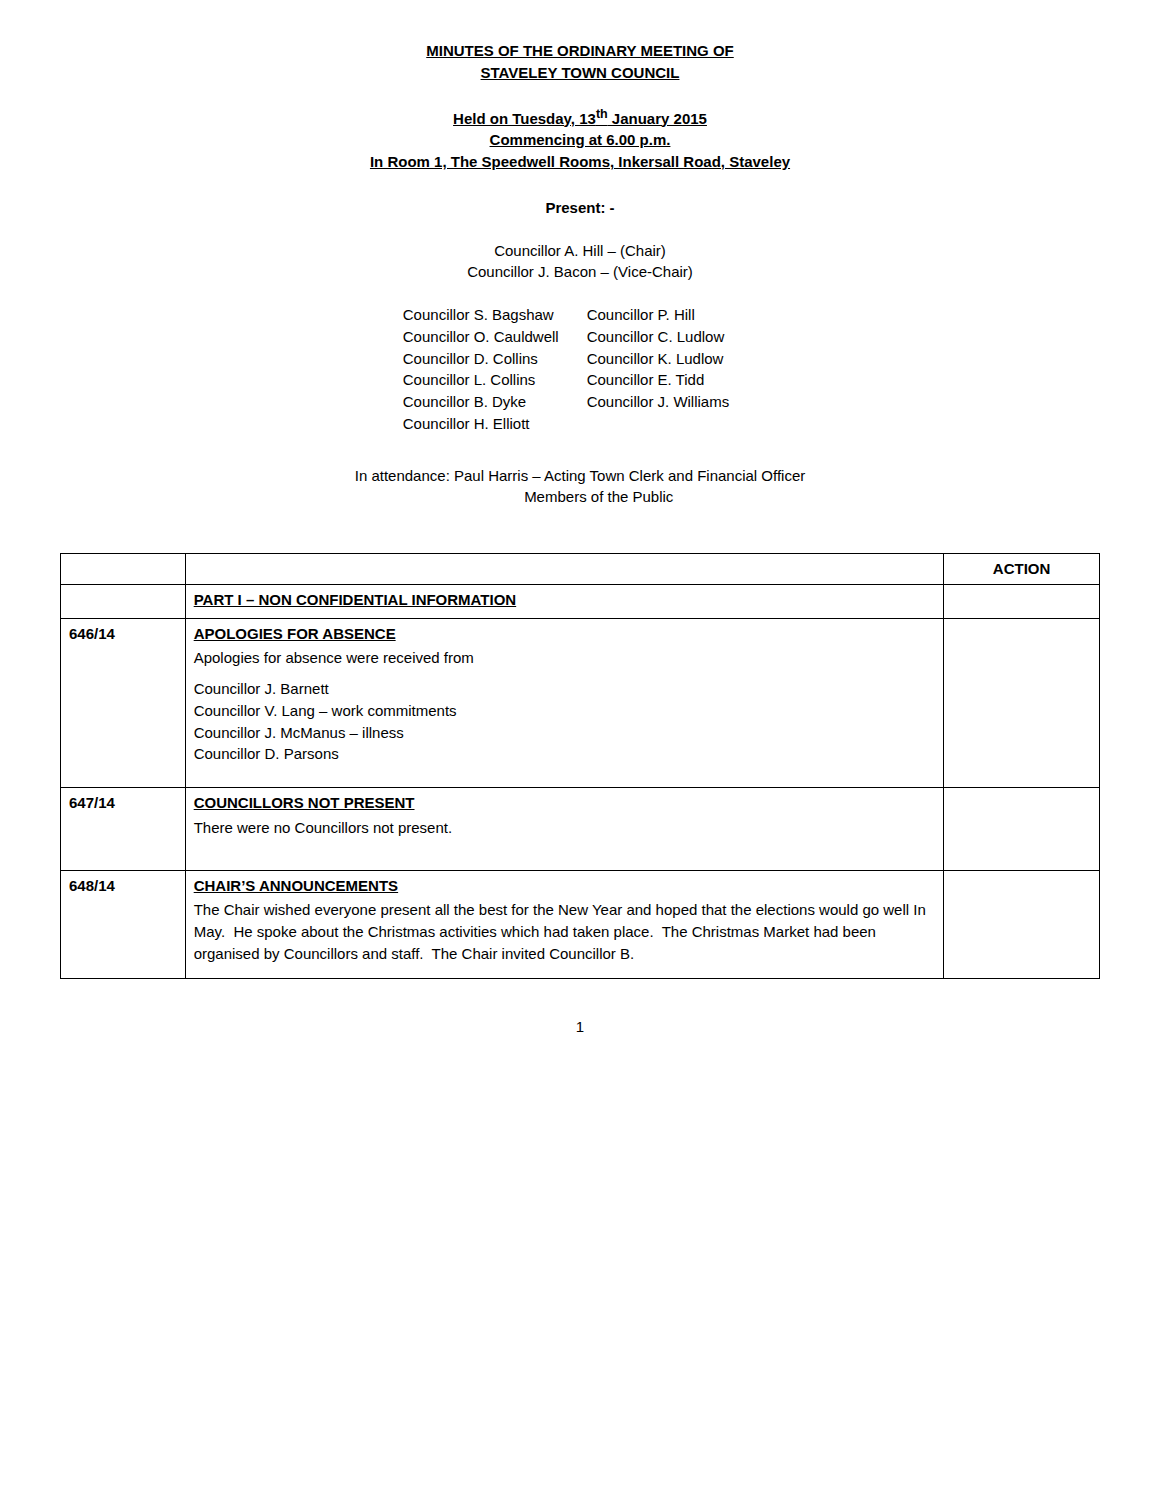MINUTES OF THE ORDINARY MEETING OF
STAVELEY TOWN COUNCIL
Held on Tuesday, 13th January 2015
Commencing at 6.00 p.m.
In Room 1, The Speedwell Rooms, Inkersall Road, Staveley
Present: -
Councillor A. Hill – (Chair)
Councillor J. Bacon – (Vice-Chair)
| Councillor S. Bagshaw | Councillor P. Hill |
| Councillor O. Cauldwell | Councillor C. Ludlow |
| Councillor D. Collins | Councillor K. Ludlow |
| Councillor L. Collins | Councillor E. Tidd |
| Councillor B. Dyke | Councillor J. Williams |
| Councillor H. Elliott | |
In attendance: Paul Harris – Acting Town Clerk and Financial Officer Members of the Public
| | | ACTION |
| --- | --- | --- |
| | PART I – NON CONFIDENTIAL INFORMATION | |
| 646/14 | APOLOGIES FOR ABSENCE Apologies for absence were received from Councillor J. Barnett Councillor V. Lang – work commitments Councillor J. McManus – illness Councillor D. Parsons | |
| 647/14 | COUNCILLORS NOT PRESENT There were no Councillors not present. | |
| 648/14 | CHAIR’S ANNOUNCEMENTS The Chair wished everyone present all the best for the New Year and hoped that the elections would go well In May. He spoke about the Christmas activities which had taken place. The Christmas Market had been organised by Councillors and staff. The Chair invited Councillor B. | |
1